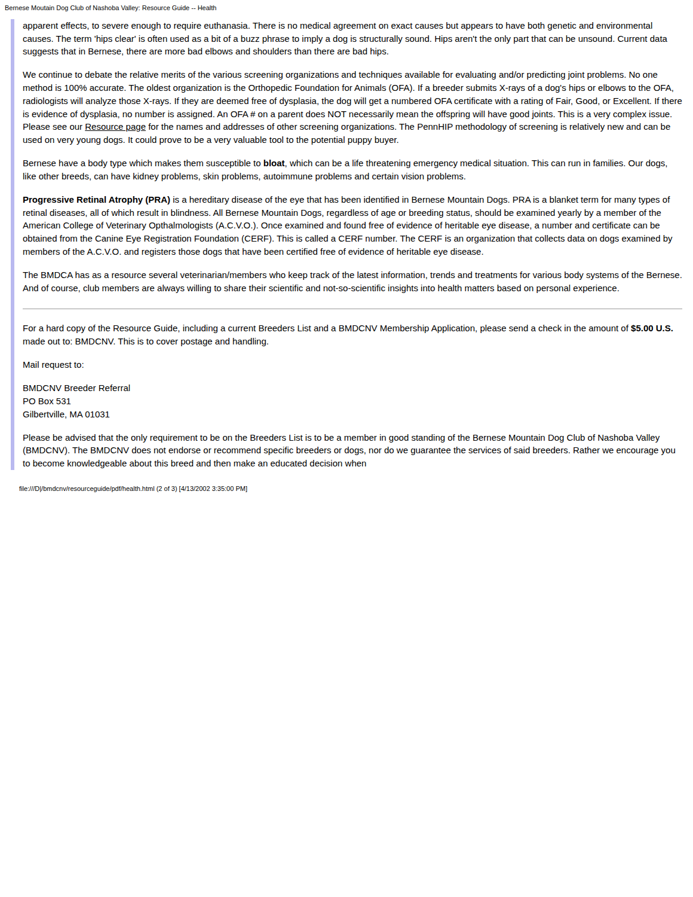Bernese Moutain Dog Club of Nashoba Valley: Resource Guide -- Health
apparent effects, to severe enough to require euthanasia. There is no medical agreement on exact causes but appears to have both genetic and environmental causes. The term 'hips clear' is often used as a bit of a buzz phrase to imply a dog is structurally sound. Hips aren't the only part that can be unsound. Current data suggests that in Bernese, there are more bad elbows and shoulders than there are bad hips.
We continue to debate the relative merits of the various screening organizations and techniques available for evaluating and/or predicting joint problems. No one method is 100% accurate. The oldest organization is the Orthopedic Foundation for Animals (OFA). If a breeder submits X-rays of a dog's hips or elbows to the OFA, radiologists will analyze those X-rays. If they are deemed free of dysplasia, the dog will get a numbered OFA certificate with a rating of Fair, Good, or Excellent. If there is evidence of dysplasia, no number is assigned. An OFA # on a parent does NOT necessarily mean the offspring will have good joints. This is a very complex issue. Please see our Resource page for the names and addresses of other screening organizations. The PennHIP methodology of screening is relatively new and can be used on very young dogs. It could prove to be a very valuable tool to the potential puppy buyer.
Bernese have a body type which makes them susceptible to bloat, which can be a life threatening emergency medical situation. This can run in families. Our dogs, like other breeds, can have kidney problems, skin problems, autoimmune problems and certain vision problems.
Progressive Retinal Atrophy (PRA) is a hereditary disease of the eye that has been identified in Bernese Mountain Dogs. PRA is a blanket term for many types of retinal diseases, all of which result in blindness. All Bernese Mountain Dogs, regardless of age or breeding status, should be examined yearly by a member of the American College of Veterinary Opthalmologists (A.C.V.O.). Once examined and found free of evidence of heritable eye disease, a number and certificate can be obtained from the Canine Eye Registration Foundation (CERF). This is called a CERF number. The CERF is an organization that collects data on dogs examined by members of the A.C.V.O. and registers those dogs that have been certified free of evidence of heritable eye disease.
The BMDCA has as a resource several veterinarian/members who keep track of the latest information, trends and treatments for various body systems of the Bernese. And of course, club members are always willing to share their scientific and not-so-scientific insights into health matters based on personal experience.
For a hard copy of the Resource Guide, including a current Breeders List and a BMDCNV Membership Application, please send a check in the amount of $5.00 U.S. made out to: BMDCNV. This is to cover postage and handling.
Mail request to:
BMDCNV Breeder Referral
PO Box 531
Gilbertville, MA 01031
Please be advised that the only requirement to be on the Breeders List is to be a member in good standing of the Bernese Mountain Dog Club of Nashoba Valley (BMDCNV). The BMDCNV does not endorse or recommend specific breeders or dogs, nor do we guarantee the services of said breeders. Rather we encourage you to become knowledgeable about this breed and then make an educated decision when
file:///D|/bmdcnv/resourceguide/pdf/health.html (2 of 3) [4/13/2002 3:35:00 PM]